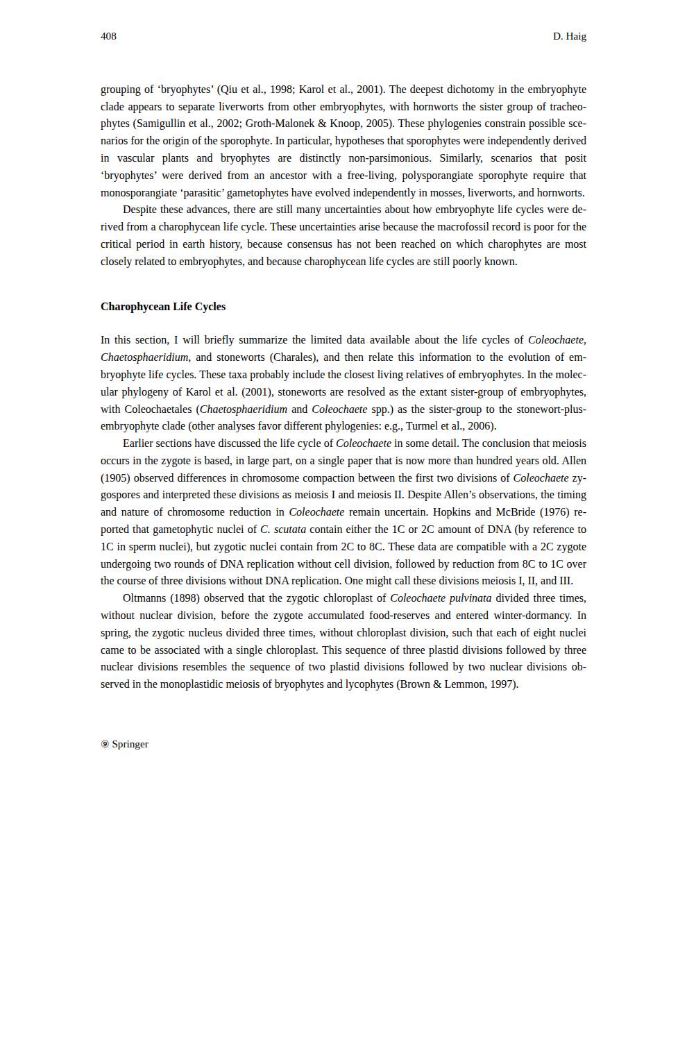408 D. Haig
grouping of ‘bryophytes’ (Qiu et al., 1998; Karol et al., 2001). The deepest dichotomy in the embryophyte clade appears to separate liverworts from other embryophytes, with hornworts the sister group of tracheophytes (Samigullin et al., 2002; Groth-Malonek & Knoop, 2005). These phylogenies constrain possible scenarios for the origin of the sporophyte. In particular, hypotheses that sporophytes were independently derived in vascular plants and bryophytes are distinctly non-parsimonious. Similarly, scenarios that posit ‘bryophytes’ were derived from an ancestor with a free-living, polysporangiate sporophyte require that monosporangiate ‘parasitic’ gametophytes have evolved independently in mosses, liverworts, and hornworts.
Despite these advances, there are still many uncertainties about how embryophyte life cycles were derived from a charophycean life cycle. These uncertainties arise because the macrofossil record is poor for the critical period in earth history, because consensus has not been reached on which charophytes are most closely related to embryophytes, and because charophycean life cycles are still poorly known.
Charophycean Life Cycles
In this section, I will briefly summarize the limited data available about the life cycles of Coleochaete, Chaetosphaeridium, and stoneworts (Charales), and then relate this information to the evolution of embryophyte life cycles. These taxa probably include the closest living relatives of embryophytes. In the molecular phylogeny of Karol et al. (2001), stoneworts are resolved as the extant sister-group of embryophytes, with Coleochaetales (Chaetosphaeridium and Coleochaete spp.) as the sister-group to the stonewort-plus-embryophyte clade (other analyses favor different phylogenies: e.g., Turmel et al., 2006).
Earlier sections have discussed the life cycle of Coleochaete in some detail. The conclusion that meiosis occurs in the zygote is based, in large part, on a single paper that is now more than hundred years old. Allen (1905) observed differences in chromosome compaction between the first two divisions of Coleochaete zygospores and interpreted these divisions as meiosis I and meiosis II. Despite Allen’s observations, the timing and nature of chromosome reduction in Coleochaete remain uncertain. Hopkins and McBride (1976) reported that gametophytic nuclei of C. scutata contain either the 1C or 2C amount of DNA (by reference to 1C in sperm nuclei), but zygotic nuclei contain from 2C to 8C. These data are compatible with a 2C zygote undergoing two rounds of DNA replication without cell division, followed by reduction from 8C to 1C over the course of three divisions without DNA replication. One might call these divisions meiosis I, II, and III.
Oltmanns (1898) observed that the zygotic chloroplast of Coleochaete pulvinata divided three times, without nuclear division, before the zygote accumulated food-reserves and entered winter-dormancy. In spring, the zygotic nucleus divided three times, without chloroplast division, such that each of eight nuclei came to be associated with a single chloroplast. This sequence of three plastid divisions followed by three nuclear divisions resembles the sequence of two plastid divisions followed by two nuclear divisions observed in the monoplastidic meiosis of bryophytes and lycophytes (Brown & Lemmon, 1997).
Springer